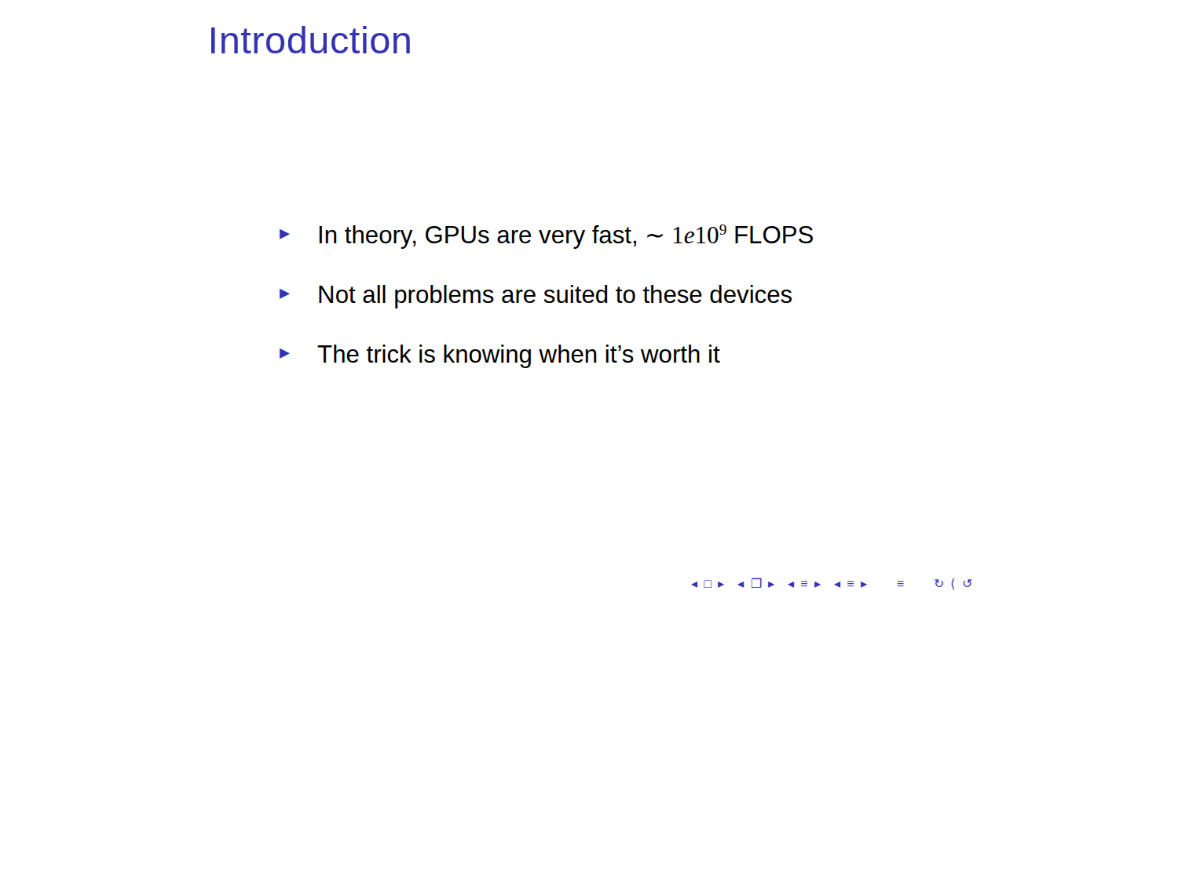Introduction
In theory, GPUs are very fast, ∼ 1e109 FLOPS
Not all problems are suited to these devices
The trick is knowing when it’s worth it
◂ □ ▸ ◂ ❐ ▸ ◂ ≡ ▸ ◂ ≡ ▸ ≡ ↻ ⟨ ↺